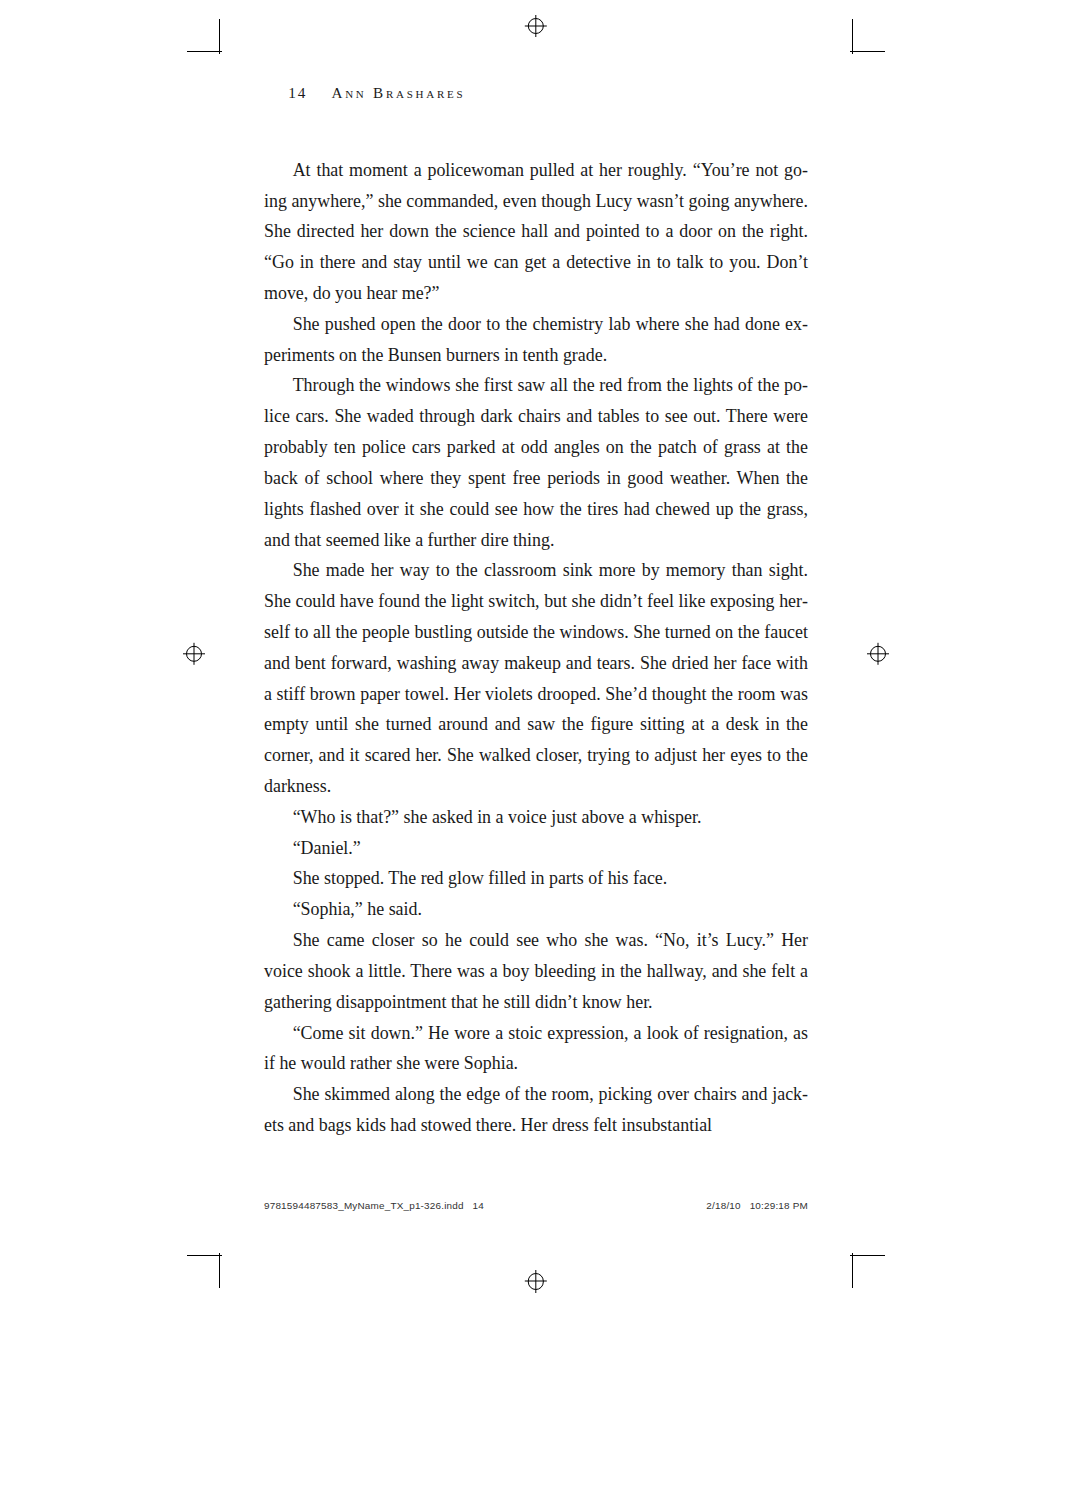14 Ann Brashares
At that moment a policewoman pulled at her roughly. “You’re not going anywhere,” she commanded, even though Lucy wasn’t going anywhere. She directed her down the science hall and pointed to a door on the right. “Go in there and stay until we can get a detective in to talk to you. Don’t move, do you hear me?”
She pushed open the door to the chemistry lab where she had done experiments on the Bunsen burners in tenth grade.
Through the windows she first saw all the red from the lights of the police cars. She waded through dark chairs and tables to see out. There were probably ten police cars parked at odd angles on the patch of grass at the back of school where they spent free periods in good weather. When the lights flashed over it she could see how the tires had chewed up the grass, and that seemed like a further dire thing.
She made her way to the classroom sink more by memory than sight. She could have found the light switch, but she didn’t feel like exposing herself to all the people bustling outside the windows. She turned on the faucet and bent forward, washing away makeup and tears. She dried her face with a stiff brown paper towel. Her violets drooped. She’d thought the room was empty until she turned around and saw the figure sitting at a desk in the corner, and it scared her. She walked closer, trying to adjust her eyes to the darkness.
“Who is that?” she asked in a voice just above a whisper.
“Daniel.”
She stopped. The red glow filled in parts of his face.
“Sophia,” he said.
She came closer so he could see who she was. “No, it’s Lucy.” Her voice shook a little. There was a boy bleeding in the hallway, and she felt a gathering disappointment that he still didn’t know her.
“Come sit down.” He wore a stoic expression, a look of resignation, as if he would rather she were Sophia.
She skimmed along the edge of the room, picking over chairs and jackets and bags kids had stowed there. Her dress felt insubstantial
9781594487583_MyName_TX_p1-326.indd 14 2/18/10 10:29:18 PM